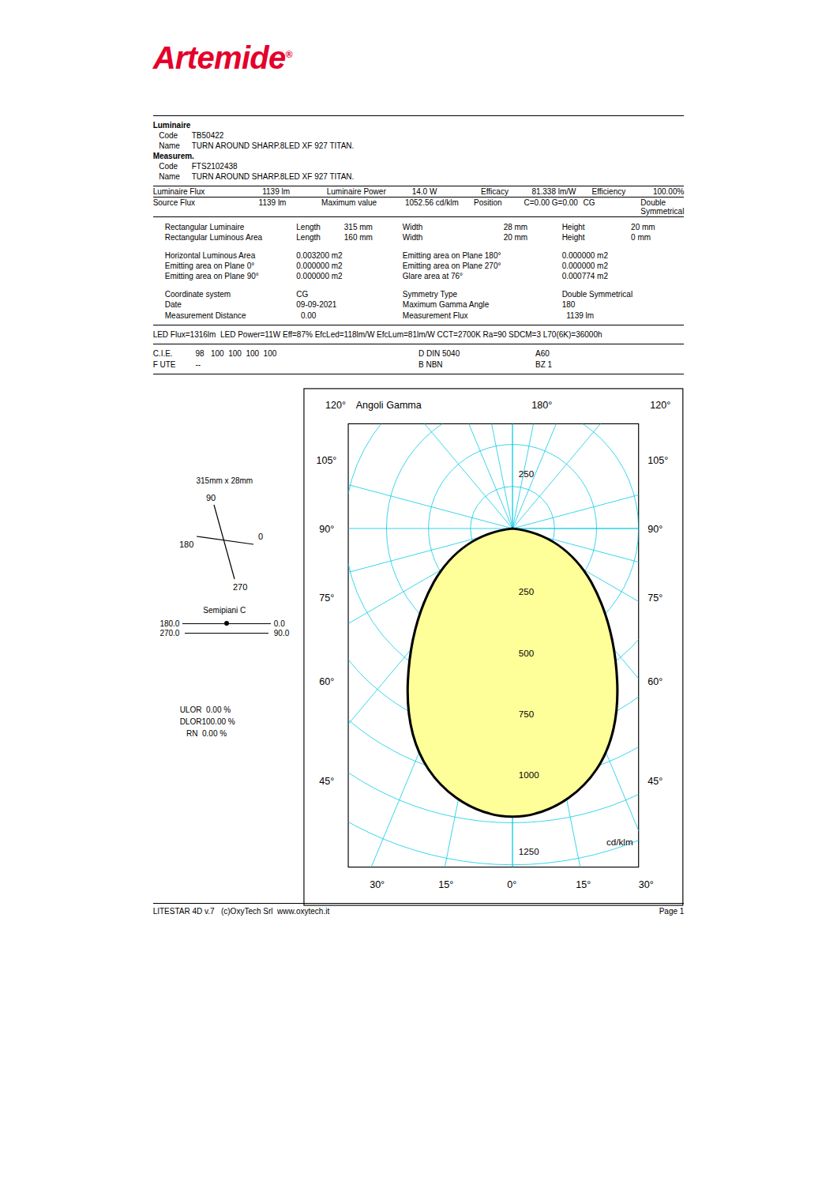Artemide®
| Luminaire |
| Code | TB50422 |
| Name | TURN AROUND SHARP.8LED XF 927 TITAN. |
| Measurem. |
| Code | FTS2102438 |
| Name | TURN AROUND SHARP.8LED XF 927 TITAN. |
| Luminaire Flux | 1139 lm | Luminaire Power | 14.0 W | Efficacy | 81.338 lm/W | Efficiency | 100.00% |
| Source Flux | 1139 lm | Maximum value | 1052.56 cd/klm | Position | C=0.00 G=0.00 | CG | Double Symmetrical |
| Rectangular Luminaire | Length | 315 mm | Width | 28 mm | Height | 20 mm |
| Rectangular Luminous Area | Length | 160 mm | Width | 20 mm | Height | 0 mm |
| Horizontal Luminous Area | 0.003200 m2 | Emitting area on Plane 180° | 0.000000 m2 |
| Emitting area on Plane 0° | 0.000000 m2 | Emitting area on Plane 270° | 0.000000 m2 |
| Emitting area on Plane 90° | 0.000000 m2 | Glare area at 76° | 0.000774 m2 |
| Coordinate system | CG | Symmetry Type | Double Symmetrical |
| Date | 09-09-2021 | Maximum Gamma Angle | 180 |
| Measurement Distance | 0.00 | Measurement Flux | 1139 lm |
LED Flux=1316lm LED Power=11W Eff=87% EfcLed=118lm/W EfcLum=81lm/W CCT=2700K Ra=90 SDCM=3 L70(6K)=36000h
| C.I.E. | 98 100 100 100 100 | D DIN 5040 | A60 |
| F UTE | -- | B NBN | BZ 1 |
315mm x 28mm
90 0 180 270
Semipiani C
| 180.0 | | 0.0 |
| 270.0 | | 90.0 |
ULOR 0.00 %
DLOR100.00 %
RN 0.00 %
120° Angoli Gamma 180° 120° 105° 90° 75° 60° 45° 105° 90° 75° 60° 45° 30° 15° 0° 15° 30° 250 250 500 750 1000 1250 cd/klm
LITESTAR 4D v.7 (c)OxyTech Srl www.oxytech.it Page 1